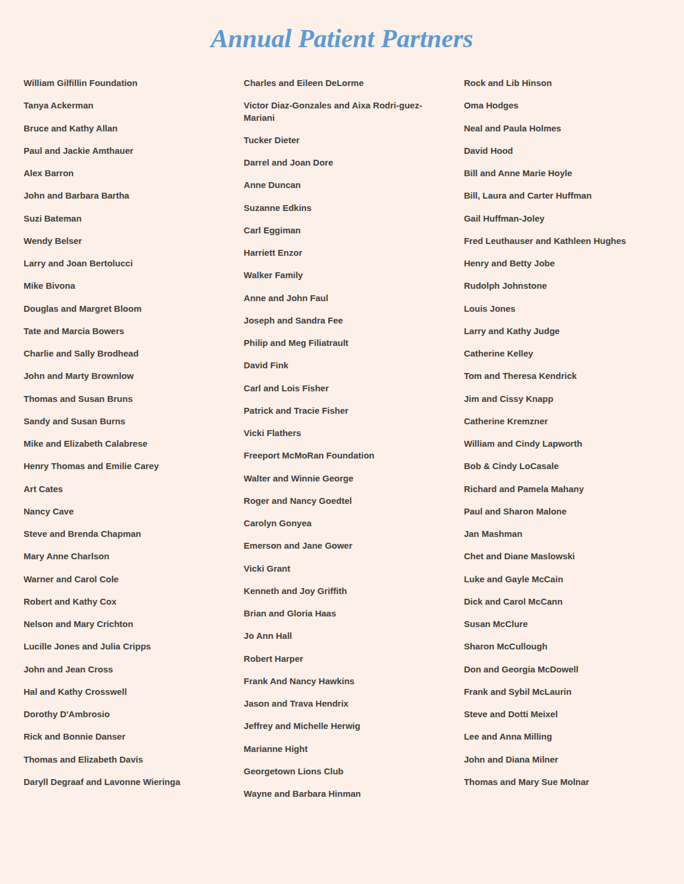Annual Patient Partners
William Gilfillin Foundation
Tanya Ackerman
Bruce and Kathy Allan
Paul and Jackie Amthauer
Alex Barron
John and Barbara Bartha
Suzi Bateman
Wendy Belser
Larry and Joan Bertolucci
Mike Bivona
Douglas and Margret Bloom
Tate and Marcia Bowers
Charlie and Sally Brodhead
John and Marty Brownlow
Thomas and Susan Bruns
Sandy and Susan Burns
Mike and Elizabeth Calabrese
Henry Thomas and Emilie Carey
Art Cates
Nancy Cave
Steve and Brenda Chapman
Mary Anne Charlson
Warner and Carol Cole
Robert and Kathy Cox
Nelson and Mary Crichton
Lucille Jones and Julia Cripps
John and Jean Cross
Hal and Kathy Crosswell
Dorothy D'Ambrosio
Rick and Bonnie Danser
Thomas and Elizabeth Davis
Daryll Degraaf and Lavonne Wieringa
Charles and Eileen DeLorme
Victor Diaz-Gonzales and Aixa Rodri-guez-Mariani
Tucker Dieter
Darrel and Joan Dore
Anne Duncan
Suzanne Edkins
Carl Eggiman
Harriett Enzor
Walker Family
Anne and John Faul
Joseph and Sandra Fee
Philip and Meg Filiatrault
David Fink
Carl and Lois Fisher
Patrick and Tracie Fisher
Vicki Flathers
Freeport McMoRan Foundation
Walter and Winnie George
Roger and Nancy Goedtel
Carolyn Gonyea
Emerson and Jane Gower
Vicki Grant
Kenneth and Joy Griffith
Brian and Gloria Haas
Jo Ann Hall
Robert Harper
Frank And Nancy Hawkins
Jason and Trava Hendrix
Jeffrey and Michelle Herwig
Marianne Hight
Georgetown Lions Club
Wayne and Barbara Hinman
Rock and Lib Hinson
Oma Hodges
Neal and Paula Holmes
David Hood
Bill and Anne Marie Hoyle
Bill, Laura and Carter Huffman
Gail Huffman-Joley
Fred Leuthauser and Kathleen Hughes
Henry and Betty Jobe
Rudolph Johnstone
Louis Jones
Larry and Kathy Judge
Catherine Kelley
Tom and Theresa Kendrick
Jim and Cissy Knapp
Catherine Kremzner
William and Cindy Lapworth
Bob & Cindy LoCasale
Richard and Pamela Mahany
Paul and Sharon Malone
Jan Mashman
Chet and Diane Maslowski
Luke and Gayle McCain
Dick and Carol McCann
Susan McClure
Sharon McCullough
Don and Georgia McDowell
Frank and Sybil McLaurin
Steve and Dotti Meixel
Lee and Anna Milling
John and Diana Milner
Thomas and Mary Sue Molnar